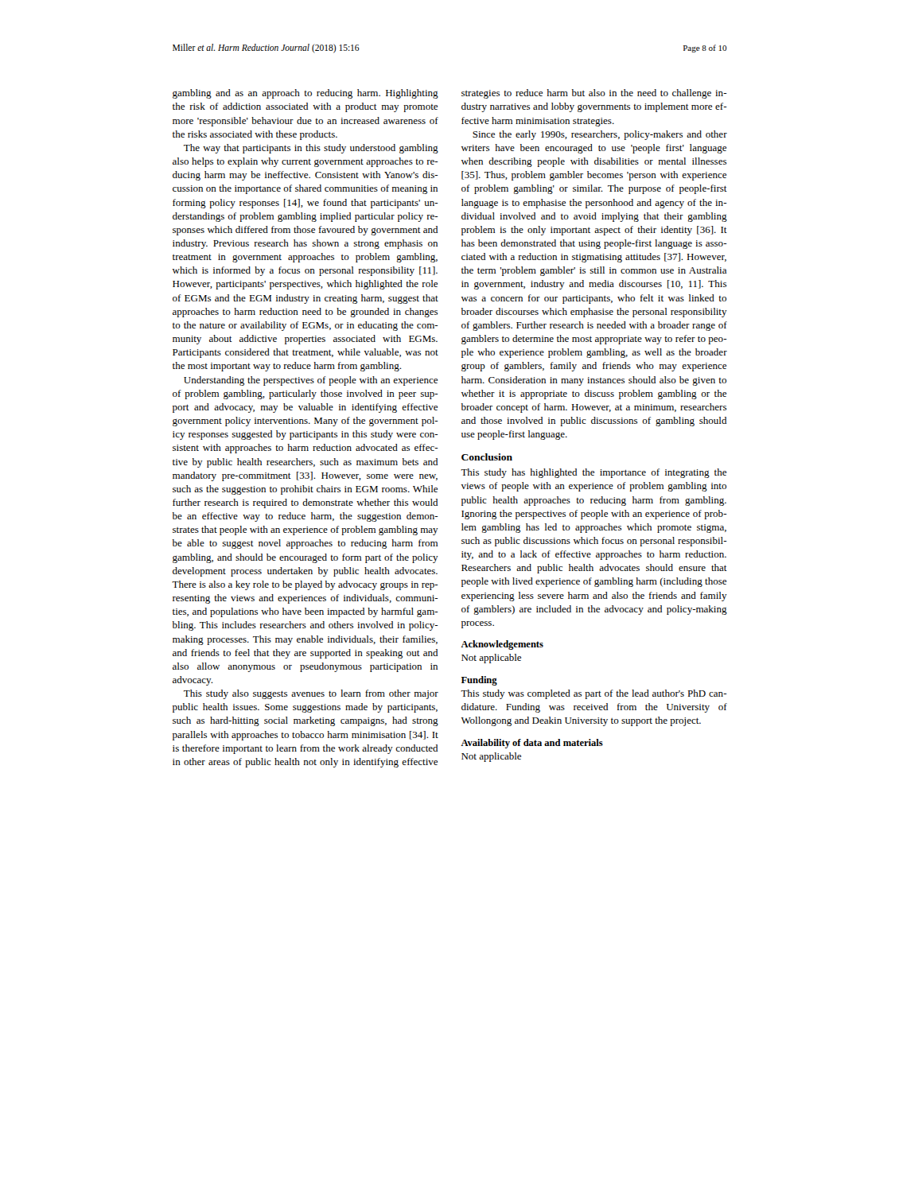Miller et al. Harm Reduction Journal (2018) 15:16
Page 8 of 10
gambling and as an approach to reducing harm. Highlighting the risk of addiction associated with a product may promote more 'responsible' behaviour due to an increased awareness of the risks associated with these products.
The way that participants in this study understood gambling also helps to explain why current government approaches to reducing harm may be ineffective. Consistent with Yanow's discussion on the importance of shared communities of meaning in forming policy responses [14], we found that participants' understandings of problem gambling implied particular policy responses which differed from those favoured by government and industry. Previous research has shown a strong emphasis on treatment in government approaches to problem gambling, which is informed by a focus on personal responsibility [11]. However, participants' perspectives, which highlighted the role of EGMs and the EGM industry in creating harm, suggest that approaches to harm reduction need to be grounded in changes to the nature or availability of EGMs, or in educating the community about addictive properties associated with EGMs. Participants considered that treatment, while valuable, was not the most important way to reduce harm from gambling.
Understanding the perspectives of people with an experience of problem gambling, particularly those involved in peer support and advocacy, may be valuable in identifying effective government policy interventions. Many of the government policy responses suggested by participants in this study were consistent with approaches to harm reduction advocated as effective by public health researchers, such as maximum bets and mandatory pre-commitment [33]. However, some were new, such as the suggestion to prohibit chairs in EGM rooms. While further research is required to demonstrate whether this would be an effective way to reduce harm, the suggestion demonstrates that people with an experience of problem gambling may be able to suggest novel approaches to reducing harm from gambling, and should be encouraged to form part of the policy development process undertaken by public health advocates. There is also a key role to be played by advocacy groups in representing the views and experiences of individuals, communities, and populations who have been impacted by harmful gambling. This includes researchers and others involved in policy-making processes. This may enable individuals, their families, and friends to feel that they are supported in speaking out and also allow anonymous or pseudonymous participation in advocacy.
This study also suggests avenues to learn from other major public health issues. Some suggestions made by participants, such as hard-hitting social marketing campaigns, had strong parallels with approaches to tobacco harm minimisation [34]. It is therefore important to learn from the work already conducted in other areas of public health not only in identifying effective strategies to reduce harm but also in the need to challenge industry narratives and lobby governments to implement more effective harm minimisation strategies.
Since the early 1990s, researchers, policy-makers and other writers have been encouraged to use 'people first' language when describing people with disabilities or mental illnesses [35]. Thus, problem gambler becomes 'person with experience of problem gambling' or similar. The purpose of people-first language is to emphasise the personhood and agency of the individual involved and to avoid implying that their gambling problem is the only important aspect of their identity [36]. It has been demonstrated that using people-first language is associated with a reduction in stigmatising attitudes [37]. However, the term 'problem gambler' is still in common use in Australia in government, industry and media discourses [10, 11]. This was a concern for our participants, who felt it was linked to broader discourses which emphasise the personal responsibility of gamblers. Further research is needed with a broader range of gamblers to determine the most appropriate way to refer to people who experience problem gambling, as well as the broader group of gamblers, family and friends who may experience harm. Consideration in many instances should also be given to whether it is appropriate to discuss problem gambling or the broader concept of harm. However, at a minimum, researchers and those involved in public discussions of gambling should use people-first language.
Conclusion
This study has highlighted the importance of integrating the views of people with an experience of problem gambling into public health approaches to reducing harm from gambling. Ignoring the perspectives of people with an experience of problem gambling has led to approaches which promote stigma, such as public discussions which focus on personal responsibility, and to a lack of effective approaches to harm reduction. Researchers and public health advocates should ensure that people with lived experience of gambling harm (including those experiencing less severe harm and also the friends and family of gamblers) are included in the advocacy and policy-making process.
Acknowledgements
Not applicable
Funding
This study was completed as part of the lead author's PhD candidature. Funding was received from the University of Wollongong and Deakin University to support the project.
Availability of data and materials
Not applicable